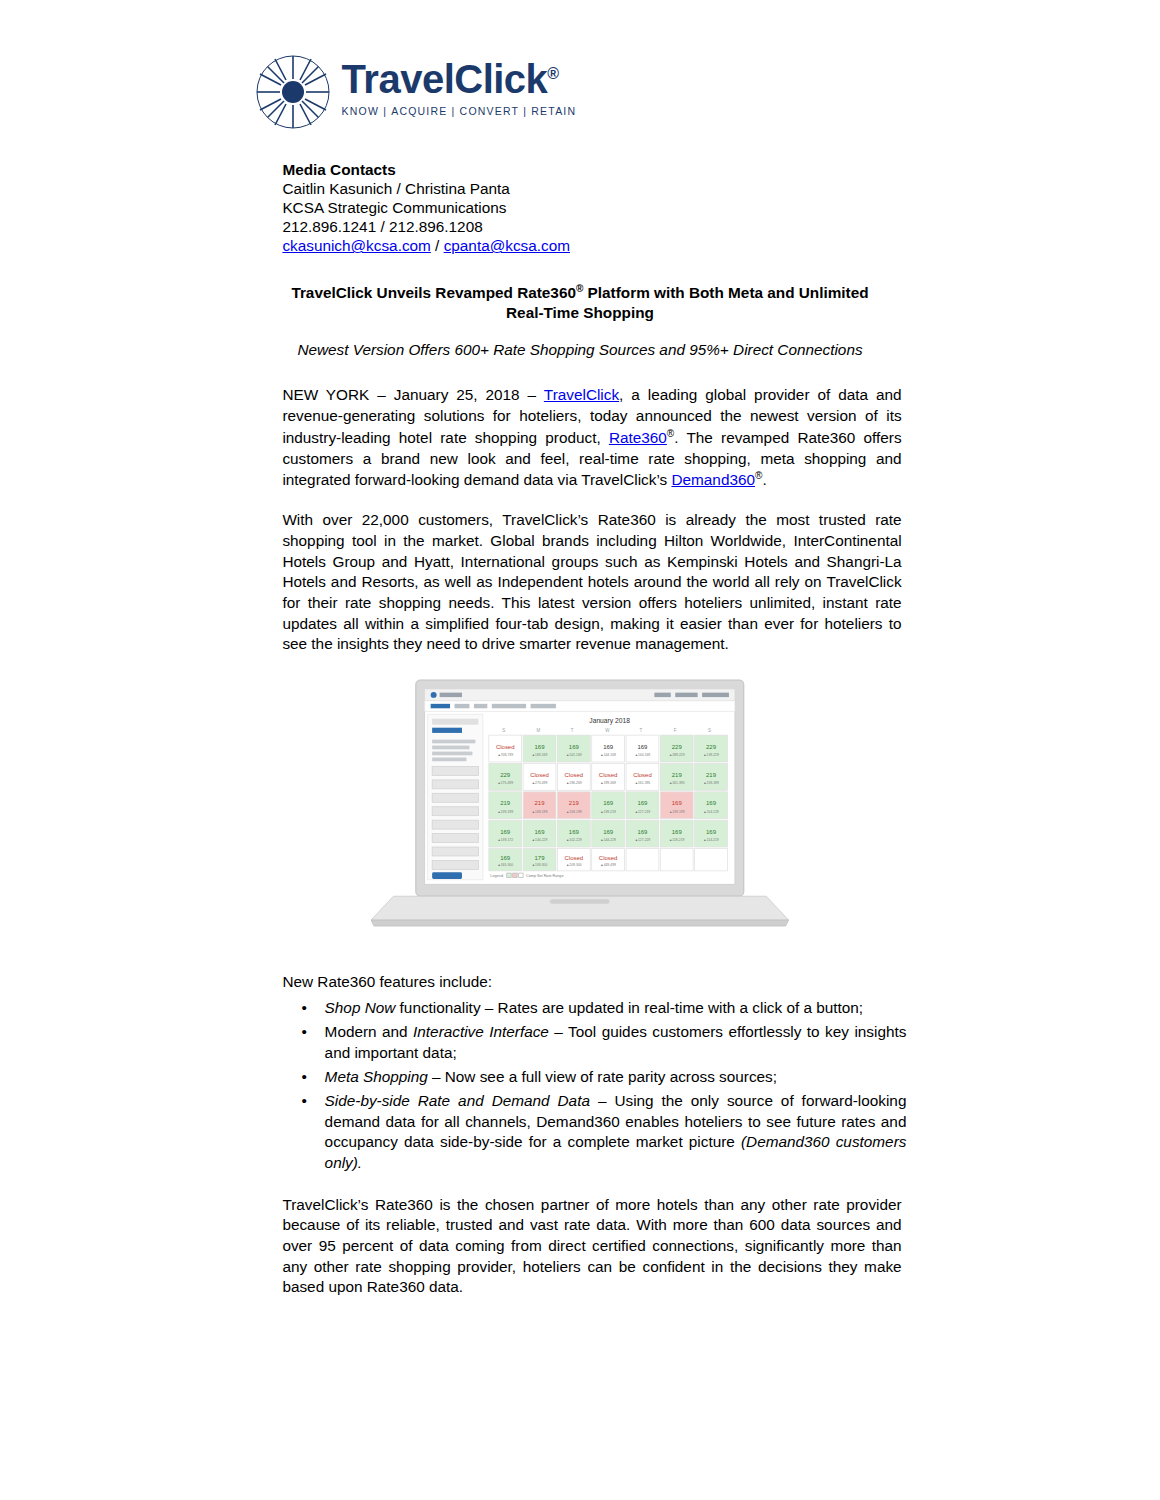TravelClick®
KNOW | ACQUIRE | CONVERT | RETAIN
Media Contacts
Caitlin Kasunich / Christina Panta
KCSA Strategic Communications
212.896.1241 / 212.896.1208
ckasunich@kcsa.com / cpanta@kcsa.com
TravelClick Unveils Revamped Rate360® Platform with Both Meta and Unlimited
Real-Time Shopping
Newest Version Offers 600+ Rate Shopping Sources and 95%+ Direct Connections
NEW YORK – January 25, 2018 – TravelClick, a leading global provider of data and revenue-generating solutions for hoteliers, today announced the newest version of its industry-leading hotel rate shopping product, Rate360®. The revamped Rate360 offers customers a brand new look and feel, real-time rate shopping, meta shopping and integrated forward-looking demand data via TravelClick’s Demand360®.
With over 22,000 customers, TravelClick’s Rate360 is already the most trusted rate shopping tool in the market. Global brands including Hilton Worldwide, InterContinental Hotels Group and Hyatt, International groups such as Kempinski Hotels and Shangri-La Hotels and Resorts, as well as Independent hotels around the world all rely on TravelClick for their rate shopping needs. This latest version offers hoteliers unlimited, instant rate updates all within a simplified four-tab design, making it easier than ever for hoteliers to see the insights they need to drive smarter revenue management.
January 2018 S M T W T F S Closed 169 169 169 169 229 229 229 Closed Closed Closed Closed 219 219 219 219 219 169 169 169 169 169 169 169 169 169 169 169 169 179 Closed Closed ▲708-739 ▲169-169 ▲102-169 ▲144-169 ▲144-169 ▲189-229 ▲139-229 ▲175-499 ▲273-499 ▲196-269 ▲199-369 ▲161-395 ▲161-395 ▲159-189 ▲139-199 ▲169-199 ▲159-199 ▲139-219 ▲127-219 ▲139-199 ▲114-129 ▲139-172 ▲144-229 ▲102-229 ▲144-229 ▲127-229 ▲118-219 ▲114-219 ▲165-300 ▲169-300 ▲209-300 ▲449-499 Legend: Comp Set Rate Range
New Rate360 features include:
Shop Now functionality – Rates are updated in real-time with a click of a button;
Modern and Interactive Interface – Tool guides customers effortlessly to key insights and important data;
Meta Shopping – Now see a full view of rate parity across sources;
Side-by-side Rate and Demand Data – Using the only source of forward-looking demand data for all channels, Demand360 enables hoteliers to see future rates and occupancy data side-by-side for a complete market picture (Demand360 customers only).
TravelClick’s Rate360 is the chosen partner of more hotels than any other rate provider because of its reliable, trusted and vast rate data. With more than 600 data sources and over 95 percent of data coming from direct certified connections, significantly more than any other rate shopping provider, hoteliers can be confident in the decisions they make based upon Rate360 data.